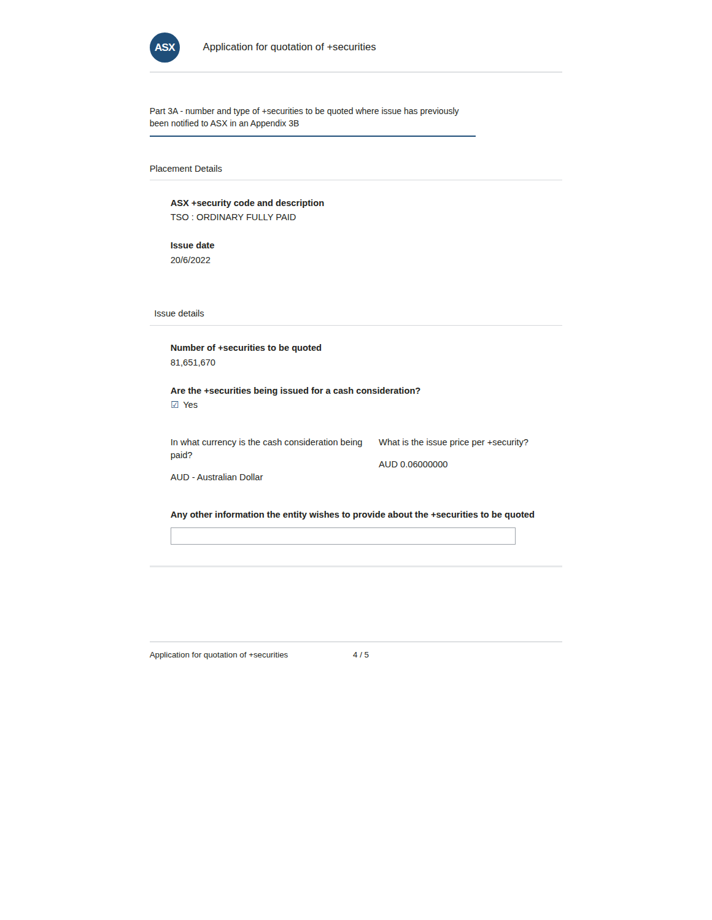ASX
Application for quotation of +securities
Part 3A - number and type of +securities to be quoted where issue has previously been notified to ASX in an Appendix 3B
Placement Details
ASX +security code and description
TSO : ORDINARY FULLY PAID
Issue date
20/6/2022
Issue details
Number of +securities to be quoted
81,651,670
Are the +securities being issued for a cash consideration?
☑ Yes
In what currency is the cash consideration being paid?
AUD - Australian Dollar
What is the issue price per +security?
AUD 0.06000000
Any other information the entity wishes to provide about the +securities to be quoted
Application for quotation of +securities
4 / 5